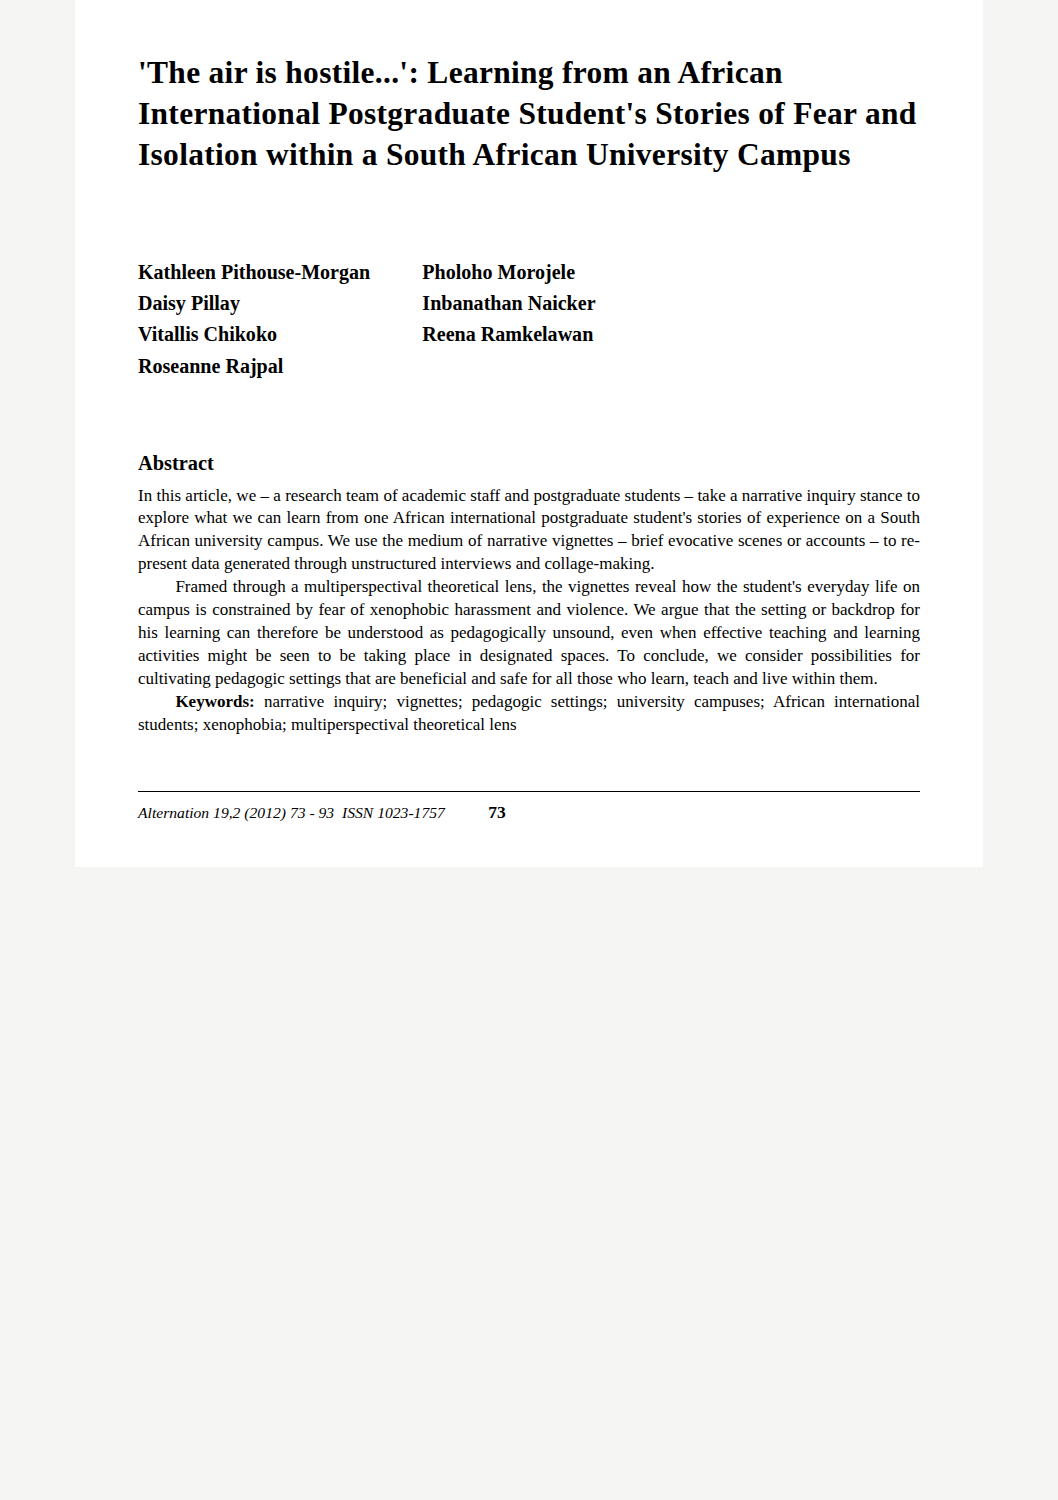'The air is hostile...': Learning from an African International Postgraduate Student's Stories of Fear and Isolation within a South African University Campus
| Kathleen Pithouse-Morgan | Pholoho Morojele |
| Daisy Pillay | Inbanathan Naicker |
| Vitallis Chikoko | Reena Ramkelawan |
| Roseanne Rajpal | |
Abstract
In this article, we – a research team of academic staff and postgraduate students – take a narrative inquiry stance to explore what we can learn from one African international postgraduate student's stories of experience on a South African university campus. We use the medium of narrative vignettes – brief evocative scenes or accounts – to re-present data generated through unstructured interviews and collage-making.
Framed through a multiperspectival theoretical lens, the vignettes reveal how the student's everyday life on campus is constrained by fear of xenophobic harassment and violence. We argue that the setting or backdrop for his learning can therefore be understood as pedagogically unsound, even when effective teaching and learning activities might be seen to be taking place in designated spaces. To conclude, we consider possibilities for cultivating pedagogic settings that are beneficial and safe for all those who learn, teach and live within them.
Keywords: narrative inquiry; vignettes; pedagogic settings; university campuses; African international students; xenophobia; multiperspectival theoretical lens
Alternation 19,2 (2012) 73 - 93 ISSN 1023-1757 73